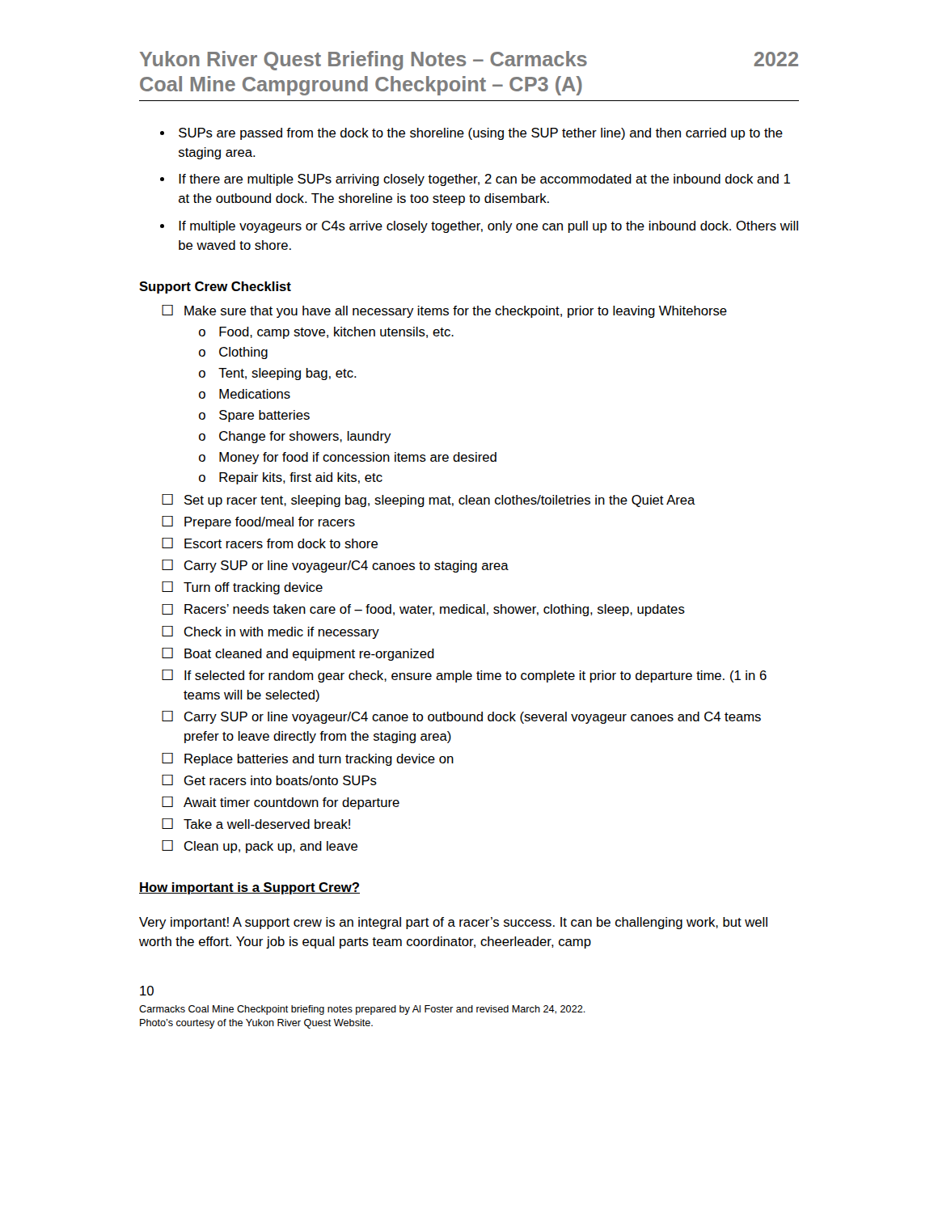Yukon River Quest Briefing Notes – Carmacks 2022
Coal Mine Campground Checkpoint – CP3 (A)
SUPs are passed from the dock to the shoreline (using the SUP tether line) and then carried up to the staging area.
If there are multiple SUPs arriving closely together, 2 can be accommodated at the inbound dock and 1 at the outbound dock. The shoreline is too steep to disembark.
If multiple voyageurs or C4s arrive closely together, only one can pull up to the inbound dock. Others will be waved to shore.
Support Crew Checklist
Make sure that you have all necessary items for the checkpoint, prior to leaving Whitehorse
Food, camp stove, kitchen utensils, etc.
Clothing
Tent, sleeping bag, etc.
Medications
Spare batteries
Change for showers, laundry
Money for food if concession items are desired
Repair kits, first aid kits, etc
Set up racer tent, sleeping bag, sleeping mat, clean clothes/toiletries in the Quiet Area
Prepare food/meal for racers
Escort racers from dock to shore
Carry SUP or line voyageur/C4 canoes to staging area
Turn off tracking device
Racers’ needs taken care of – food, water, medical, shower, clothing, sleep, updates
Check in with medic if necessary
Boat cleaned and equipment re-organized
If selected for random gear check, ensure ample time to complete it prior to departure time. (1 in 6 teams will be selected)
Carry SUP or line voyageur/C4 canoe to outbound dock (several voyageur canoes and C4 teams prefer to leave directly from the staging area)
Replace batteries and turn tracking device on
Get racers into boats/onto SUPs
Await timer countdown for departure
Take a well-deserved break!
Clean up, pack up, and leave
How important is a Support Crew?
Very important! A support crew is an integral part of a racer’s success. It can be challenging work, but well worth the effort. Your job is equal parts team coordinator, cheerleader, camp
10
Carmacks Coal Mine Checkpoint briefing notes prepared by Al Foster and revised March 24, 2022.
Photo’s courtesy of the Yukon River Quest Website.